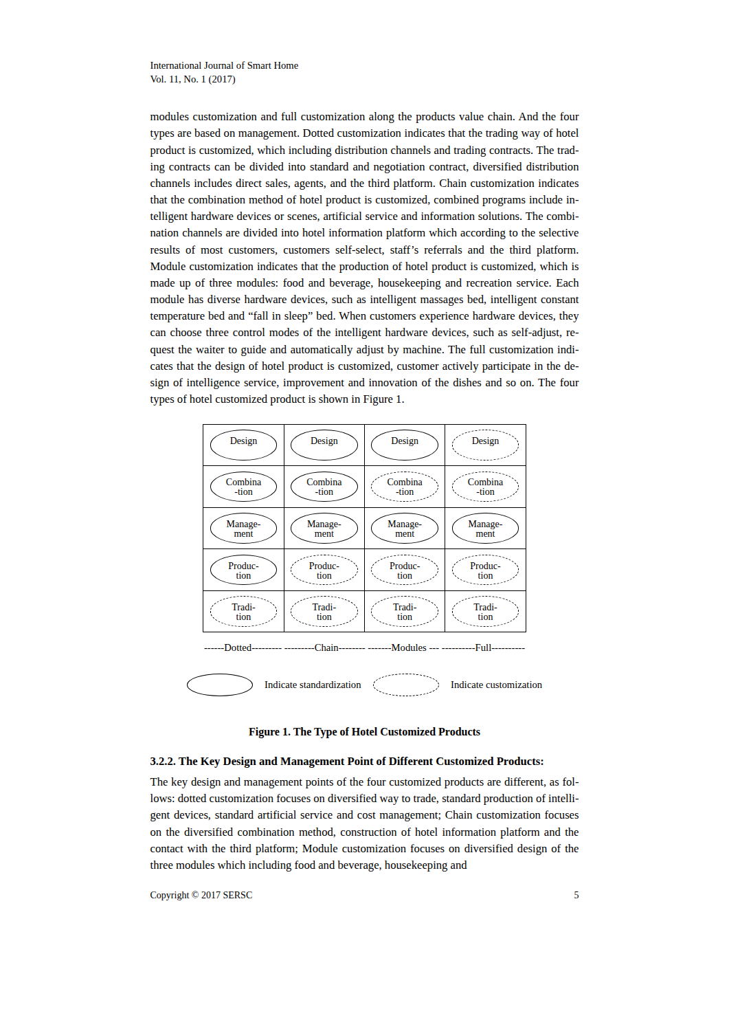International Journal of Smart Home Vol. 11, No. 1 (2017)
modules customization and full customization along the products value chain. And the four types are based on management. Dotted customization indicates that the trading way of hotel product is customized, which including distribution channels and trading contracts. The trading contracts can be divided into standard and negotiation contract, diversified distribution channels includes direct sales, agents, and the third platform. Chain customization indicates that the combination method of hotel product is customized, combined programs include intelligent hardware devices or scenes, artificial service and information solutions. The combination channels are divided into hotel information platform which according to the selective results of most customers, customers self-select, staff’s referrals and the third platform. Module customization indicates that the production of hotel product is customized, which is made up of three modules: food and beverage, housekeeping and recreation service. Each module has diverse hardware devices, such as intelligent massages bed, intelligent constant temperature bed and “fall in sleep” bed. When customers experience hardware devices, they can choose three control modes of the intelligent hardware devices, such as self-adjust, request the waiter to guide and automatically adjust by machine. The full customization indicates that the design of hotel product is customized, customer actively participate in the design of intelligence service, improvement and innovation of the dishes and so on. The four types of hotel customized product is shown in Figure 1.
| Design | Design | Design | Design |
| Combina -tion | Combina -tion | Combina -tion | Combina -tion |
| Manage- ment | Manage- ment | Manage- ment | Manage- ment |
| Produc- tion | Produc- tion | Produc- tion | Produc- tion |
| Tradi- tion | Tradi- tion | Tradi- tion | Tradi- tion |
------Dotted--------- ---------Chain-------- -------Modules --- ----------Full----------
Indicate standardization Indicate customization
Figure 1. The Type of Hotel Customized Products
3.2.2. The Key Design and Management Point of Different Customized Products:
The key design and management points of the four customized products are different, as follows: dotted customization focuses on diversified way to trade, standard production of intelligent devices, standard artificial service and cost management; Chain customization focuses on the diversified combination method, construction of hotel information platform and the contact with the third platform; Module customization focuses on diversified design of the three modules which including food and beverage, housekeeping and
Copyright © 2017 SERSC 5